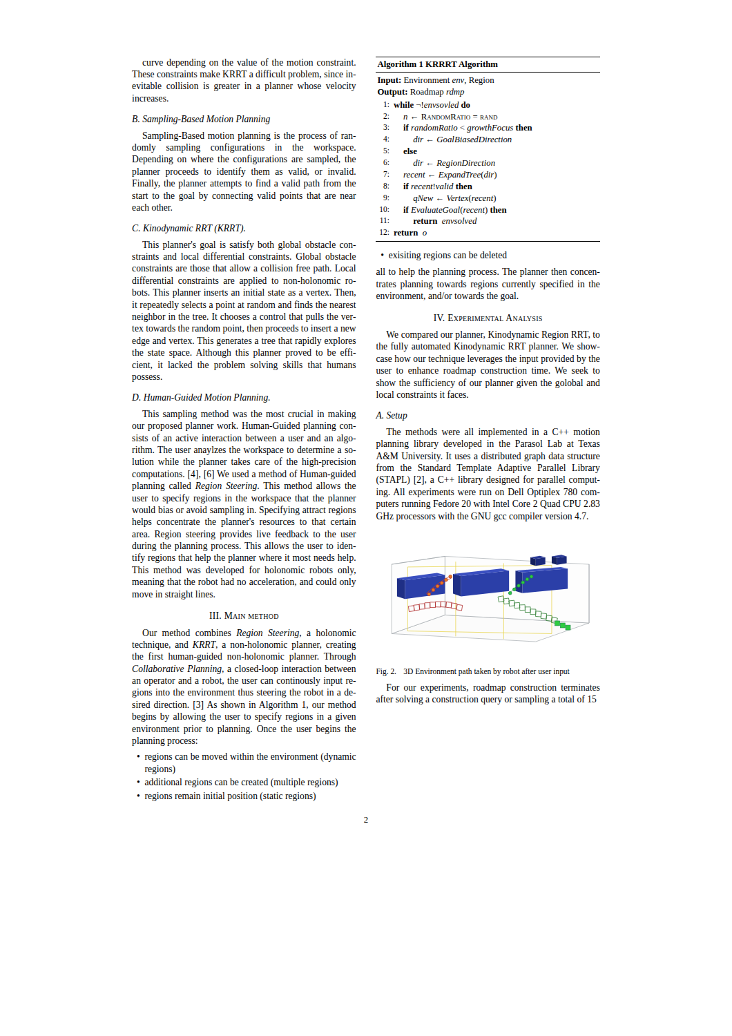curve depending on the value of the motion constraint. These constraints make KRRT a difficult problem, since inevitable collision is greater in a planner whose velocity increases.
B. Sampling-Based Motion Planning
Sampling-Based motion planning is the process of randomly sampling configurations in the workspace. Depending on where the configurations are sampled, the planner proceeds to identify them as valid, or invalid. Finally, the planner attempts to find a valid path from the start to the goal by connecting valid points that are near each other.
C. Kinodynamic RRT (KRRT).
This planner's goal is satisfy both global obstacle constraints and local differential constraints. Global obstacle constraints are those that allow a collision free path. Local differential constraints are applied to non-holonomic robots. This planner inserts an initial state as a vertex. Then, it repeatedly selects a point at random and finds the nearest neighbor in the tree. It chooses a control that pulls the vertex towards the random point, then proceeds to insert a new edge and vertex. This generates a tree that rapidly explores the state space. Although this planner proved to be efficient, it lacked the problem solving skills that humans possess.
D. Human-Guided Motion Planning.
This sampling method was the most crucial in making our proposed planner work. Human-Guided planning consists of an active interaction between a user and an algorithm. The user anaylzes the workspace to determine a solution while the planner takes care of the high-precision computations. [4], [6] We used a method of Human-guided planning called Region Steering. This method allows the user to specify regions in the workspace that the planner would bias or avoid sampling in. Specifying attract regions helps concentrate the planner's resources to that certain area. Region steering provides live feedback to the user during the planning process. This allows the user to identify regions that help the planner where it most needs help. This method was developed for holonomic robots only, meaning that the robot had no acceleration, and could only move in straight lines.
III. Main method
Our method combines Region Steering, a holonomic technique, and KRRT, a non-holonomic planner, creating the first human-guided non-holonomic planner. Through Collaborative Planning, a closed-loop interaction between an operator and a robot, the user can continously input regions into the environment thus steering the robot in a desired direction. [3] As shown in Algorithm 1, our method begins by allowing the user to specify regions in a given environment prior to planning. Once the user begins the planning process:
regions can be moved within the environment (dynamic regions)
additional regions can be created (multiple regions)
regions remain initial position (static regions)
Algorithm 1 KRRRT Algorithm
Input: Environment env, Region
Output: Roadmap rdmp
while ¬!envsovled do
n ← RandomRatio = rand
if randomRatio < growthFocus then
dir ← GoalBiasedDirection
else
dir ← RegionDirection
recent ← ExpandTree(dir)
if recent!valid then
qNew ← Vertex(recent)
if EvaluateGoal(recent) then
return envsolved
return o
exisiting regions can be deleted
all to help the planning process. The planner then concentrates planning towards regions currently specified in the environment, and/or towards the goal.
IV. Experimental Analysis
We compared our planner, Kinodynamic Region RRT, to the fully automated Kinodynamic RRT planner. We showcase how our technique leverages the input provided by the user to enhance roadmap construction time. We seek to show the sufficiency of our planner given the golobal and local constraints it faces.
A. Setup
The methods were all implemented in a C++ motion planning library developed in the Parasol Lab at Texas A&M University. It uses a distributed graph data structure from the Standard Template Adaptive Parallel Library (STAPL) [2], a C++ library designed for parallel computing. All experiments were run on Dell Optiplex 780 computers running Fedore 20 with Intel Core 2 Quad CPU 2.83 GHz processors with the GNU gcc compiler version 4.7.
Fig. 2. 3D Environment path taken by robot after user input
For our experiments, roadmap construction terminates after solving a construction query or sampling a total of 15
2